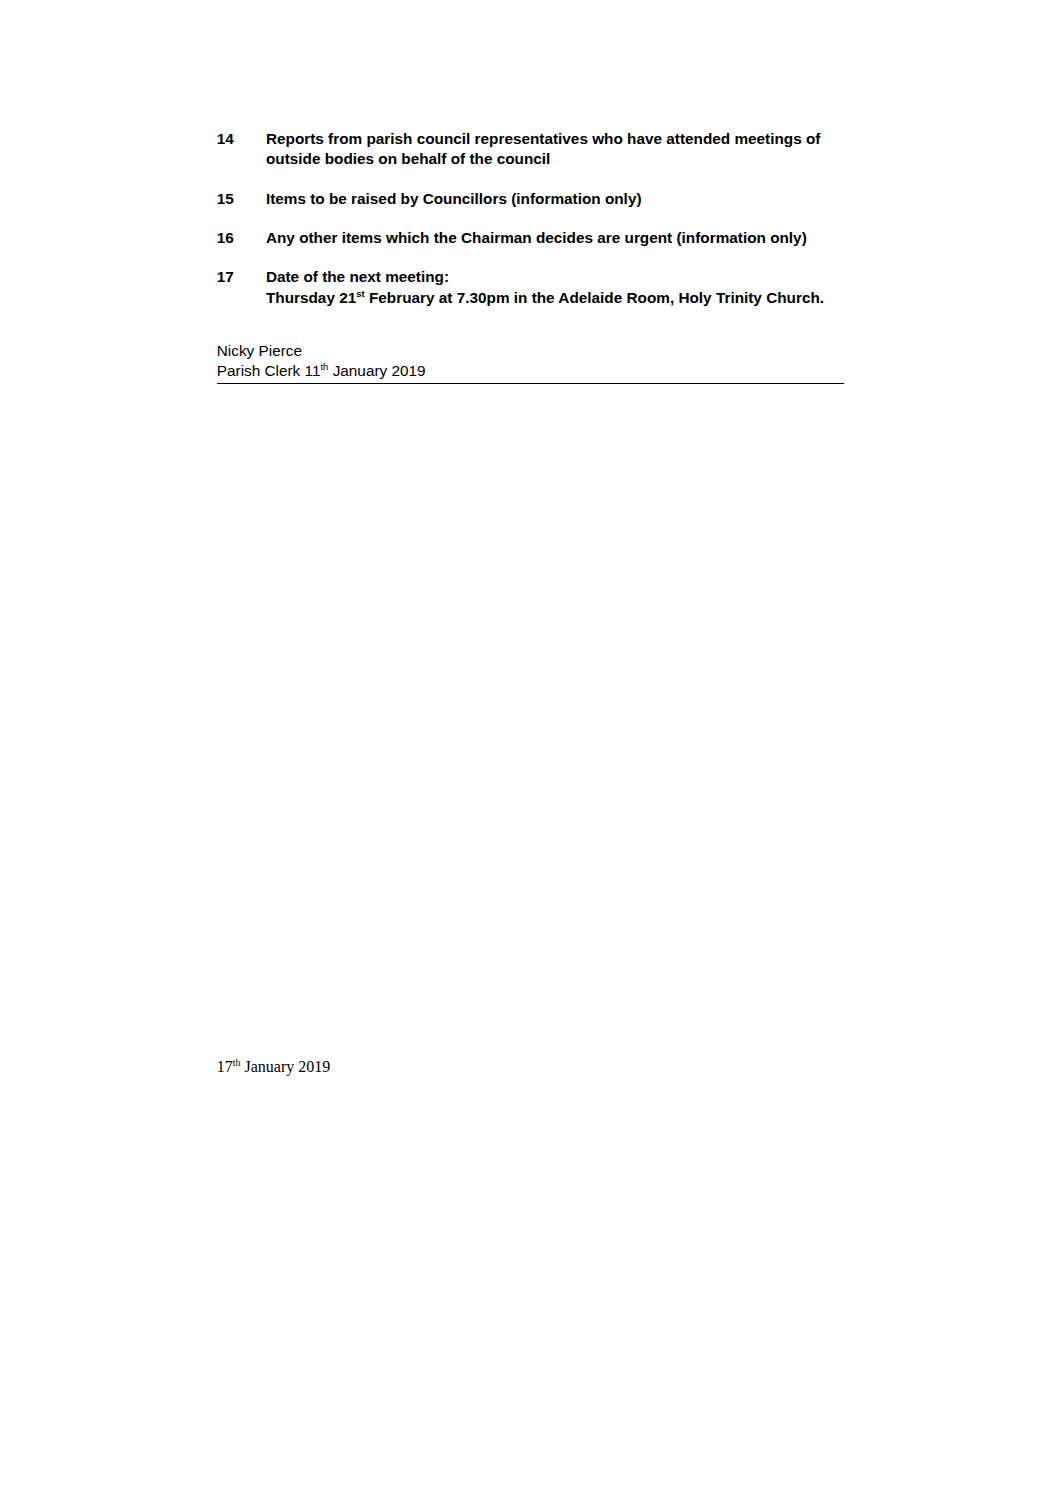| 14 | Reports from parish council representatives who have attended meetings of outside bodies on behalf of the council |
| 15 | Items to be raised by Councillors (information only) |
| 16 | Any other items which the Chairman decides are urgent (information only) |
| 17 | Date of the next meeting: Thursday 21 st February at 7.30pm in the Adelaide Room, Holy Trinity Church. |
Nicky Pierce
Parish Clerk 11th January 2019
17th January 2019